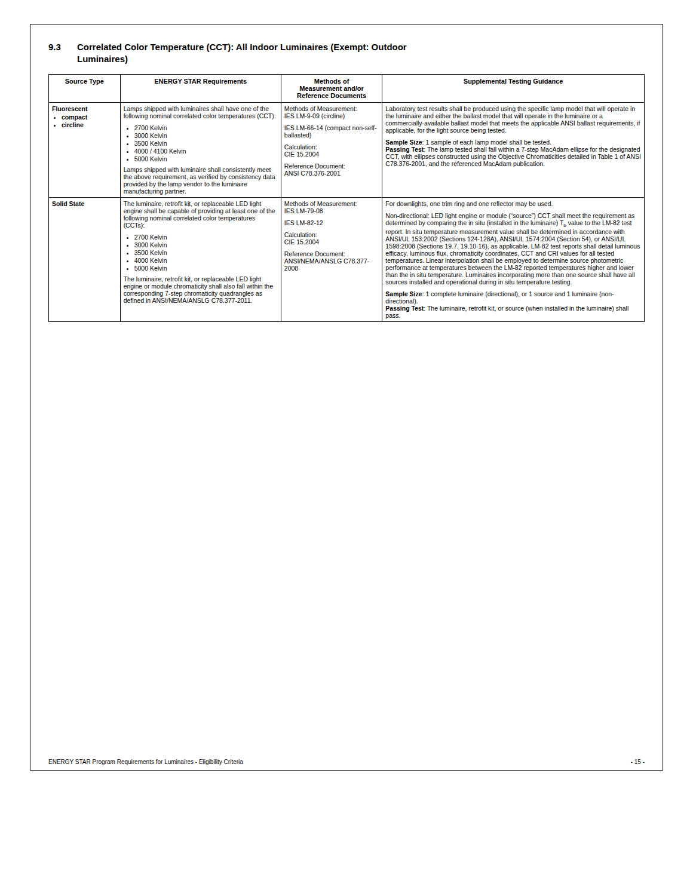9.3 Correlated Color Temperature (CCT): All Indoor Luminaires (Exempt: Outdoor Luminaires)
| Source Type | ENERGY STAR Requirements | Methods of Measurement and/or Reference Documents | Supplemental Testing Guidance |
| --- | --- | --- | --- |
| Fluorescent compact circline | Lamps shipped with luminaires shall have one of the following nominal correlated color temperatures (CCT): 2700 Kelvin 3000 Kelvin 3500 Kelvin 4000 / 4100 Kelvin 5000 Kelvin Lamps shipped with luminaire shall consistently meet the above requirement, as verified by consistency data provided by the lamp vendor to the luminaire manufacturing partner. | Methods of Measurement: IES LM-9-09 (circline) IES LM-66-14 (compact non-self-ballasted) Calculation: CIE 15.2004 Reference Document: ANSI C78.376-2001 | Laboratory test results shall be produced using the specific lamp model that will operate in the luminaire and either the ballast model that will operate in the luminaire or a commercially-available ballast model that meets the applicable ANSI ballast requirements, if applicable, for the light source being tested. Sample Size : 1 sample of each lamp model shall be tested. Passing Test : The lamp tested shall fall within a 7-step MacAdam ellipse for the designated CCT, with ellipses constructed using the Objective Chromaticities detailed in Table 1 of ANSI C78.376-2001, and the referenced MacAdam publication. |
| Solid State | The luminaire, retrofit kit, or replaceable LED light engine shall be capable of providing at least one of the following nominal correlated color temperatures (CCTs): 2700 Kelvin 3000 Kelvin 3500 Kelvin 4000 Kelvin 5000 Kelvin The luminaire, retrofit kit, or replaceable LED light engine or module chromaticity shall also fall within the corresponding 7-step chromaticity quadrangles as defined in ANSI/NEMA/ANSLG C78.377-2011. | Methods of Measurement: IES LM-79-08 IES LM-82-12 Calculation: CIE 15.2004 Reference Document: ANSI/NEMA/ANSLG C78.377-2008 | For downlights, one trim ring and one reflector may be used. Non-directional: LED light engine or module (“source”) CCT shall meet the requirement as determined by comparing the in situ (installed in the luminaire) T b value to the LM-82 test report. In situ temperature measurement value shall be determined in accordance with ANSI/UL 153:2002 (Sections 124-128A), ANSI/UL 1574:2004 (Section 54), or ANSI/UL 1598:2008 (Sections 19.7, 19.10-16), as applicable. LM-82 test reports shall detail luminous efficacy, luminous flux, chromaticity coordinates, CCT and CRI values for all tested temperatures. Linear interpolation shall be employed to determine source photometric performance at temperatures between the LM-82 reported temperatures higher and lower than the in situ temperature. Luminaires incorporating more than one source shall have all sources installed and operational during in situ temperature testing. Sample Size : 1 complete luminaire (directional), or 1 source and 1 luminaire (non-directional). Passing Test : The luminaire, retrofit kit, or source (when installed in the luminaire) shall pass. |
ENERGY STAR Program Requirements for Luminaires - Eligibility Criteria
- 15 -